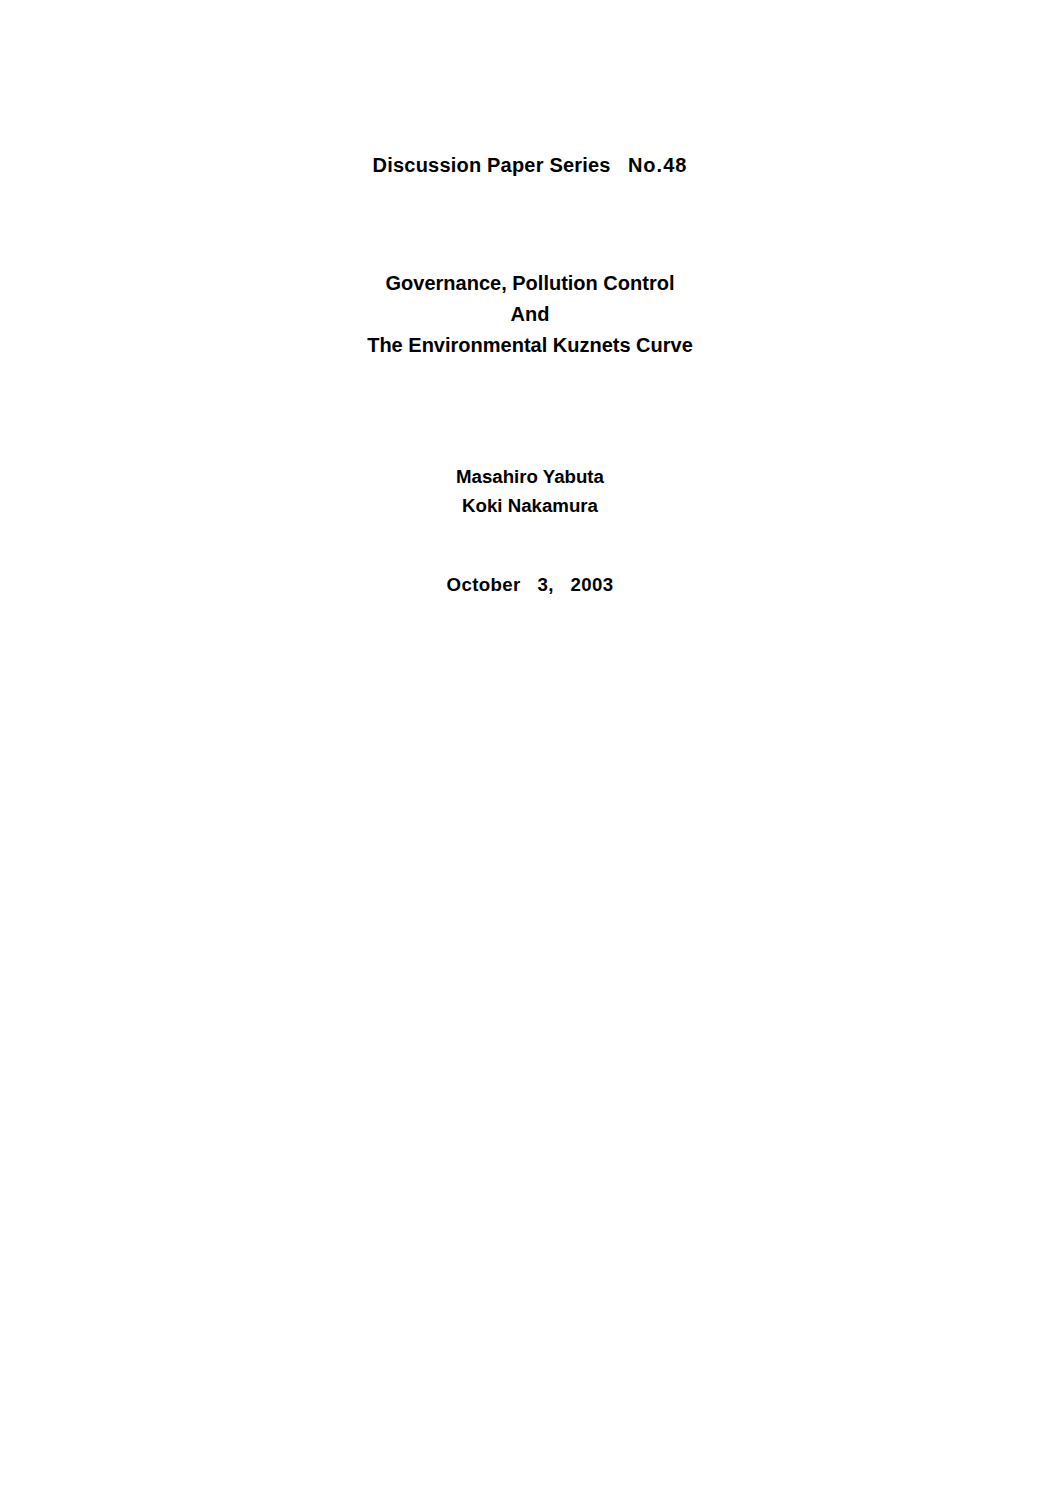Discussion Paper Series No.48
Governance, Pollution Control And The Environmental Kuznets Curve
Masahiro Yabuta Koki Nakamura
October 3, 2003